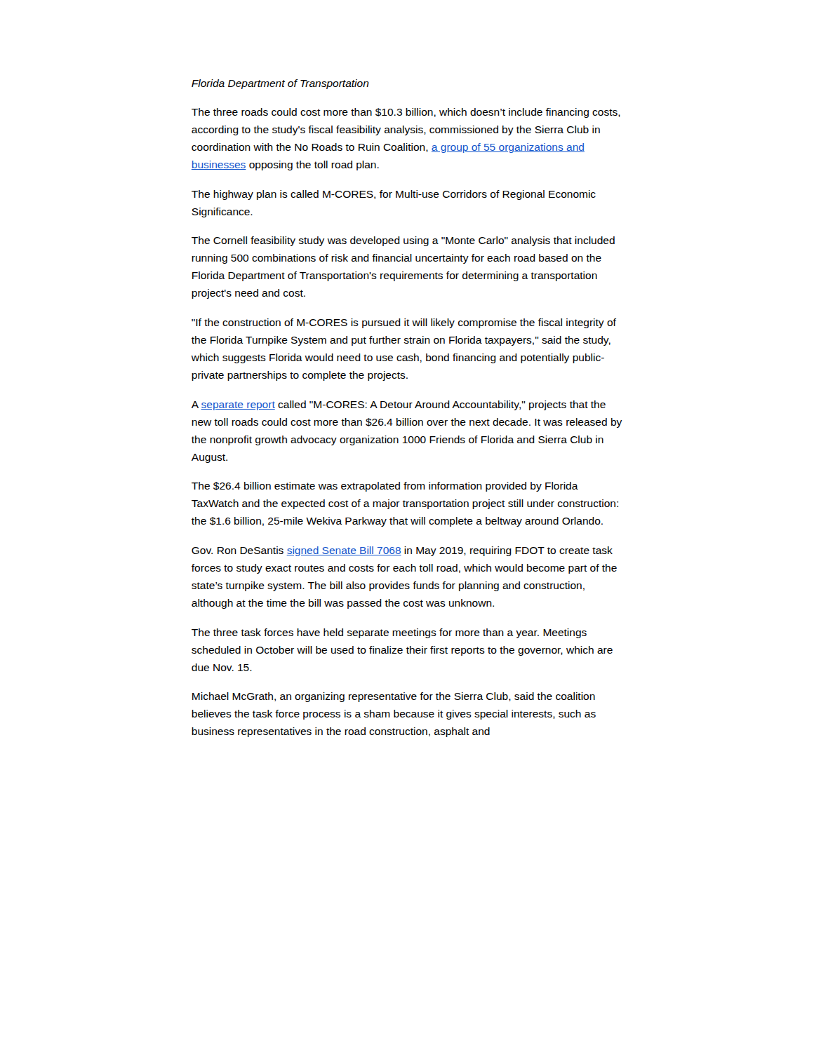Florida Department of Transportation
The three roads could cost more than $10.3 billion, which doesn’t include financing costs, according to the study's fiscal feasibility analysis, commissioned by the Sierra Club in coordination with the No Roads to Ruin Coalition, a group of 55 organizations and businesses opposing the toll road plan.
The highway plan is called M-CORES, for Multi-use Corridors of Regional Economic Significance.
The Cornell feasibility study was developed using a "Monte Carlo" analysis that included running 500 combinations of risk and financial uncertainty for each road based on the Florida Department of Transportation's requirements for determining a transportation project's need and cost.
"If the construction of M-CORES is pursued it will likely compromise the fiscal integrity of the Florida Turnpike System and put further strain on Florida taxpayers," said the study, which suggests Florida would need to use cash, bond financing and potentially public-private partnerships to complete the projects.
A separate report called "M-CORES: A Detour Around Accountability," projects that the new toll roads could cost more than $26.4 billion over the next decade. It was released by the nonprofit growth advocacy organization 1000 Friends of Florida and Sierra Club in August.
The $26.4 billion estimate was extrapolated from information provided by Florida TaxWatch and the expected cost of a major transportation project still under construction: the $1.6 billion, 25-mile Wekiva Parkway that will complete a beltway around Orlando.
Gov. Ron DeSantis signed Senate Bill 7068 in May 2019, requiring FDOT to create task forces to study exact routes and costs for each toll road, which would become part of the state’s turnpike system. The bill also provides funds for planning and construction, although at the time the bill was passed the cost was unknown.
The three task forces have held separate meetings for more than a year. Meetings scheduled in October will be used to finalize their first reports to the governor, which are due Nov. 15.
Michael McGrath, an organizing representative for the Sierra Club, said the coalition believes the task force process is a sham because it gives special interests, such as business representatives in the road construction, asphalt and